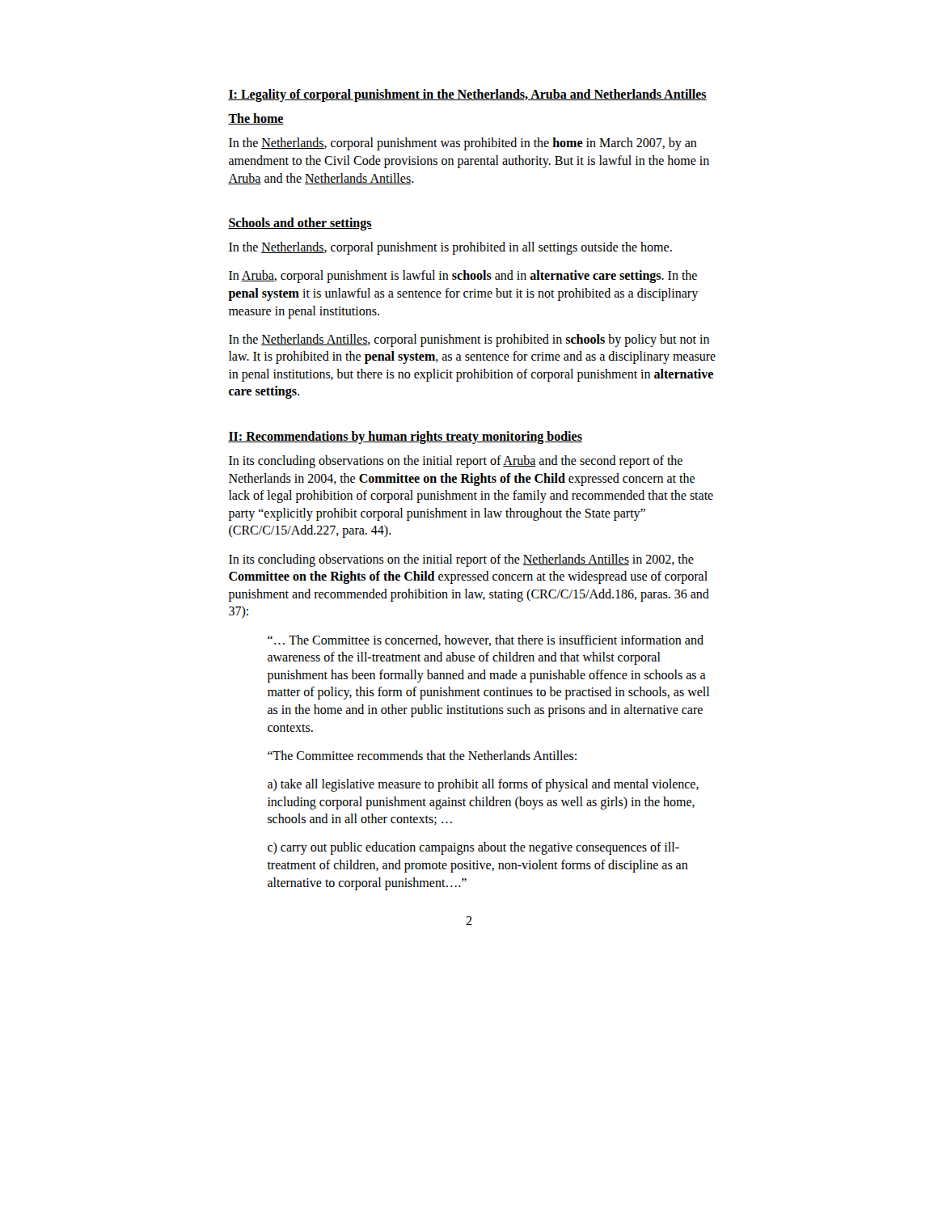I: Legality of corporal punishment in the Netherlands, Aruba and Netherlands Antilles
The home
In the Netherlands, corporal punishment was prohibited in the home in March 2007, by an amendment to the Civil Code provisions on parental authority. But it is lawful in the home in Aruba and the Netherlands Antilles.
Schools and other settings
In the Netherlands, corporal punishment is prohibited in all settings outside the home.
In Aruba, corporal punishment is lawful in schools and in alternative care settings. In the penal system it is unlawful as a sentence for crime but it is not prohibited as a disciplinary measure in penal institutions.
In the Netherlands Antilles, corporal punishment is prohibited in schools by policy but not in law. It is prohibited in the penal system, as a sentence for crime and as a disciplinary measure in penal institutions, but there is no explicit prohibition of corporal punishment in alternative care settings.
II: Recommendations by human rights treaty monitoring bodies
In its concluding observations on the initial report of Aruba and the second report of the Netherlands in 2004, the Committee on the Rights of the Child expressed concern at the lack of legal prohibition of corporal punishment in the family and recommended that the state party “explicitly prohibit corporal punishment in law throughout the State party” (CRC/C/15/Add.227, para. 44).
In its concluding observations on the initial report of the Netherlands Antilles in 2002, the Committee on the Rights of the Child expressed concern at the widespread use of corporal punishment and recommended prohibition in law, stating (CRC/C/15/Add.186, paras. 36 and 37):
“… The Committee is concerned, however, that there is insufficient information and awareness of the ill-treatment and abuse of children and that whilst corporal punishment has been formally banned and made a punishable offence in schools as a matter of policy, this form of punishment continues to be practised in schools, as well as in the home and in other public institutions such as prisons and in alternative care contexts.
“The Committee recommends that the Netherlands Antilles:
a) take all legislative measure to prohibit all forms of physical and mental violence, including corporal punishment against children (boys as well as girls) in the home, schools and in all other contexts; …
c) carry out public education campaigns about the negative consequences of ill-treatment of children, and promote positive, non-violent forms of discipline as an alternative to corporal punishment….”
2